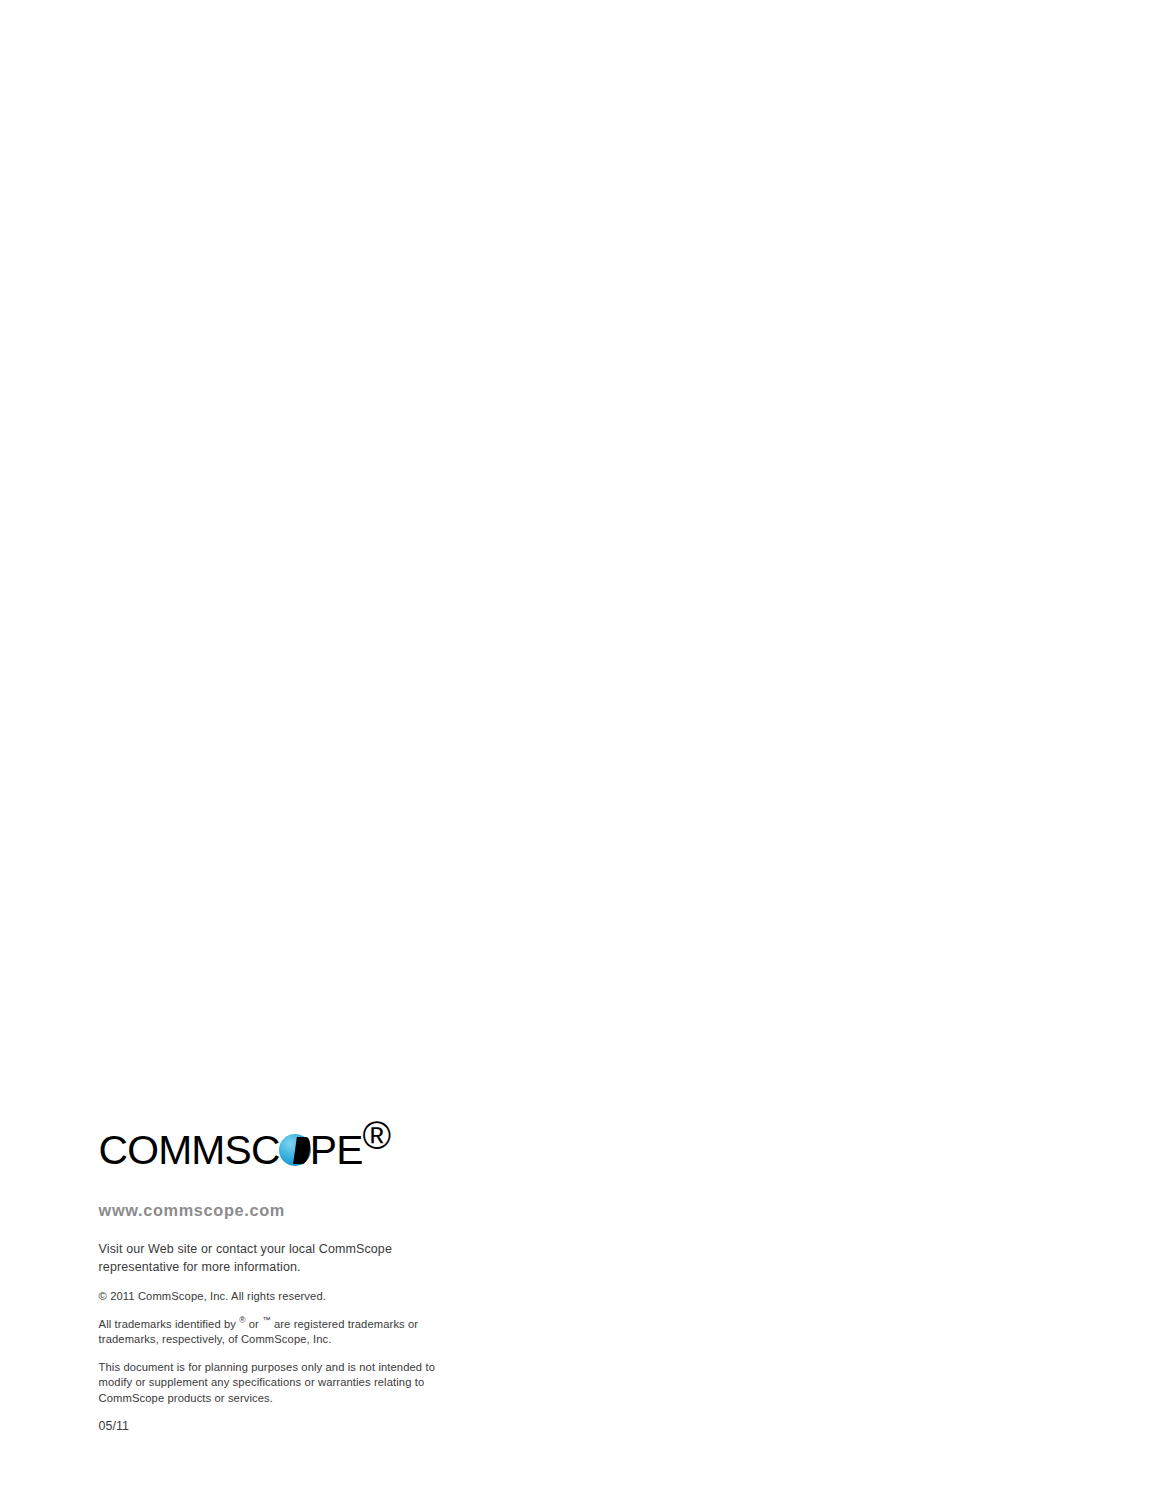COMMSC PE®
www.commscope.com
Visit our Web site or contact your local CommScope representative for more information.
© 2011 CommScope, Inc. All rights reserved.
All trademarks identified by ® or ™ are registered trademarks or trademarks, respectively, of CommScope, Inc.
This document is for planning purposes only and is not intended to modify or supplement any specifications or warranties relating to CommScope products or services.
05/11